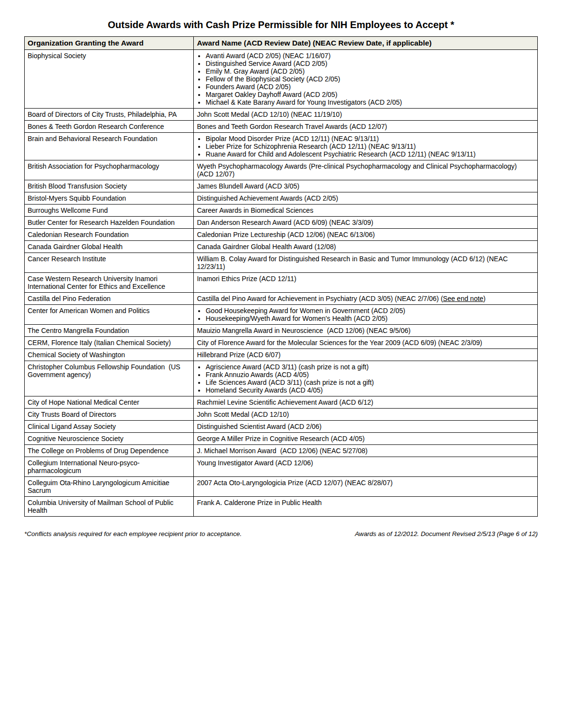Outside Awards with Cash Prize Permissible for NIH Employees to Accept *
| Organization Granting the Award | Award Name (ACD Review Date) (NEAC Review Date, if applicable) |
| --- | --- |
| Biophysical Society | Avanti Award (ACD 2/05) (NEAC 1/16/07) Distinguished Service Award (ACD 2/05) Emily M. Gray Award (ACD 2/05) Fellow of the Biophysical Society (ACD 2/05) Founders Award (ACD 2/05) Margaret Oakley Dayhoff Award (ACD 2/05) Michael & Kate Barany Award for Young Investigators (ACD 2/05) |
| Board of Directors of City Trusts, Philadelphia, PA | John Scott Medal (ACD 12/10) (NEAC 11/19/10) |
| Bones & Teeth Gordon Research Conference | Bones and Teeth Gordon Research Travel Awards (ACD 12/07) |
| Brain and Behavioral Research Foundation | Bipolar Mood Disorder Prize (ACD 12/11) (NEAC 9/13/11) Lieber Prize for Schizophrenia Research (ACD 12/11) (NEAC 9/13/11) Ruane Award for Child and Adolescent Psychiatric Research (ACD 12/11) (NEAC 9/13/11) |
| British Association for Psychopharmacology | Wyeth Psychopharmacology Awards (Pre-clinical Psychopharmacology and Clinical Psychopharmacology) (ACD 12/07) |
| British Blood Transfusion Society | James Blundell Award (ACD 3/05) |
| Bristol-Myers Squibb Foundation | Distinguished Achievement Awards (ACD 2/05) |
| Burroughs Wellcome Fund | Career Awards in Biomedical Sciences |
| Butler Center for Research Hazelden Foundation | Dan Anderson Research Award (ACD 6/09) (NEAC 3/3/09) |
| Caledonian Research Foundation | Caledonian Prize Lectureship (ACD 12/06) (NEAC 6/13/06) |
| Canada Gairdner Global Health | Canada Gairdner Global Health Award (12/08) |
| Cancer Research Institute | William B. Colay Award for Distinguished Research in Basic and Tumor Immunology (ACD 6/12) (NEAC 12/23/11) |
| Case Western Research University Inamori International Center for Ethics and Excellence | Inamori Ethics Prize (ACD 12/11) |
| Castilla del Pino Federation | Castilla del Pino Award for Achievement in Psychiatry (ACD 3/05) (NEAC 2/7/06) ( See end note ) |
| Center for American Women and Politics | Good Housekeeping Award for Women in Government (ACD 2/05) Housekeeping/Wyeth Award for Women's Health (ACD 2/05) |
| The Centro Mangrella Foundation | Mauizio Mangrella Award in Neuroscience (ACD 12/06) (NEAC 9/5/06) |
| CERM, Florence Italy (Italian Chemical Society) | City of Florence Award for the Molecular Sciences for the Year 2009 (ACD 6/09) (NEAC 2/3/09) |
| Chemical Society of Washington | Hillebrand Prize (ACD 6/07) |
| Christopher Columbus Fellowship Foundation (US Government agency) | Agriscience Award (ACD 3/11) (cash prize is not a gift) Frank Annuzio Awards (ACD 4/05) Life Sciences Award (ACD 3/11) (cash prize is not a gift) Homeland Security Awards (ACD 4/05) |
| City of Hope National Medical Center | Rachmiel Levine Scientific Achievement Award (ACD 6/12) |
| City Trusts Board of Directors | John Scott Medal (ACD 12/10) |
| Clinical Ligand Assay Society | Distinguished Scientist Award (ACD 2/06) |
| Cognitive Neuroscience Society | George A Miller Prize in Cognitive Research (ACD 4/05) |
| The College on Problems of Drug Dependence | J. Michael Morrison Award (ACD 12/06) (NEAC 5/27/08) |
| Collegium International Neuro-psyco-pharmacologicum | Young Investigator Award (ACD 12/06) |
| Colleguim Ota-Rhino Laryngologicum Amicitiae Sacrum | 2007 Acta Oto-Laryngologicia Prize (ACD 12/07) (NEAC 8/28/07) |
| Columbia University of Mailman School of Public Health | Frank A. Calderone Prize in Public Health |
*Conflicts analysis required for each employee recipient prior to acceptance. Awards as of 12/2012. Document Revised 2/5/13 (Page 6 of 12)